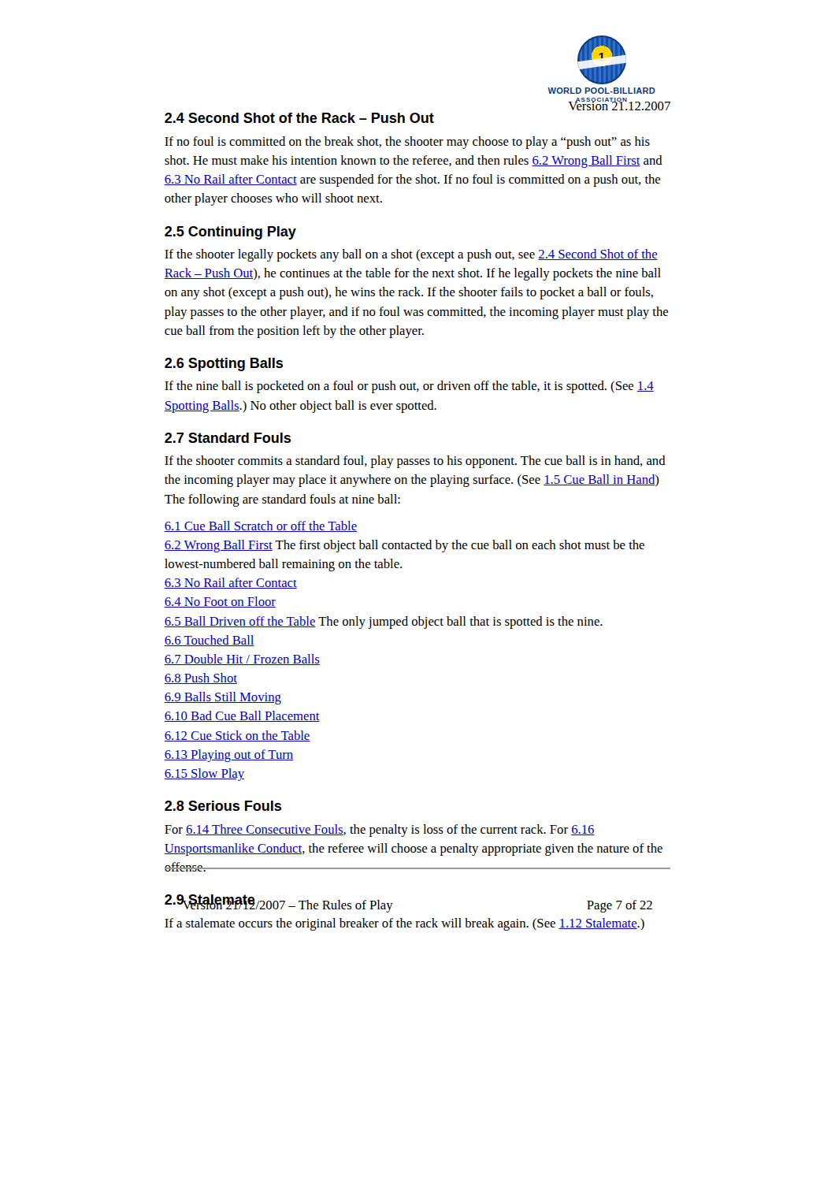WORLD POOL-BILLIARD
ASSOCIATION
Version 21.12.2007
2.4 Second Shot of the Rack – Push Out
If no foul is committed on the break shot, the shooter may choose to play a “push out” as his shot. He must make his intention known to the referee, and then rules 6.2 Wrong Ball First and 6.3 No Rail after Contact are suspended for the shot. If no foul is committed on a push out, the other player chooses who will shoot next.
2.5 Continuing Play
If the shooter legally pockets any ball on a shot (except a push out, see 2.4 Second Shot of the Rack – Push Out), he continues at the table for the next shot. If he legally pockets the nine ball on any shot (except a push out), he wins the rack. If the shooter fails to pocket a ball or fouls, play passes to the other player, and if no foul was committed, the incoming player must play the cue ball from the position left by the other player.
2.6 Spotting Balls
If the nine ball is pocketed on a foul or push out, or driven off the table, it is spotted. (See 1.4 Spotting Balls.) No other object ball is ever spotted.
2.7 Standard Fouls
If the shooter commits a standard foul, play passes to his opponent. The cue ball is in hand, and the incoming player may place it anywhere on the playing surface. (See 1.5 Cue Ball in Hand) The following are standard fouls at nine ball:
6.1 Cue Ball Scratch or off the Table
6.2 Wrong Ball First The first object ball contacted by the cue ball on each shot must be the lowest-numbered ball remaining on the table.
6.3 No Rail after Contact
6.4 No Foot on Floor
6.5 Ball Driven off the Table The only jumped object ball that is spotted is the nine.
6.6 Touched Ball
6.7 Double Hit / Frozen Balls
6.8 Push Shot
6.9 Balls Still Moving
6.10 Bad Cue Ball Placement
6.12 Cue Stick on the Table
6.13 Playing out of Turn
6.15 Slow Play
2.8 Serious Fouls
For 6.14 Three Consecutive Fouls, the penalty is loss of the current rack. For 6.16 Unsportsmanlike Conduct, the referee will choose a penalty appropriate given the nature of the offense.
2.9 Stalemate
If a stalemate occurs the original breaker of the rack will break again. (See 1.12 Stalemate.)
Version 21/12/2007 – The Rules of Play
Page 7 of 22